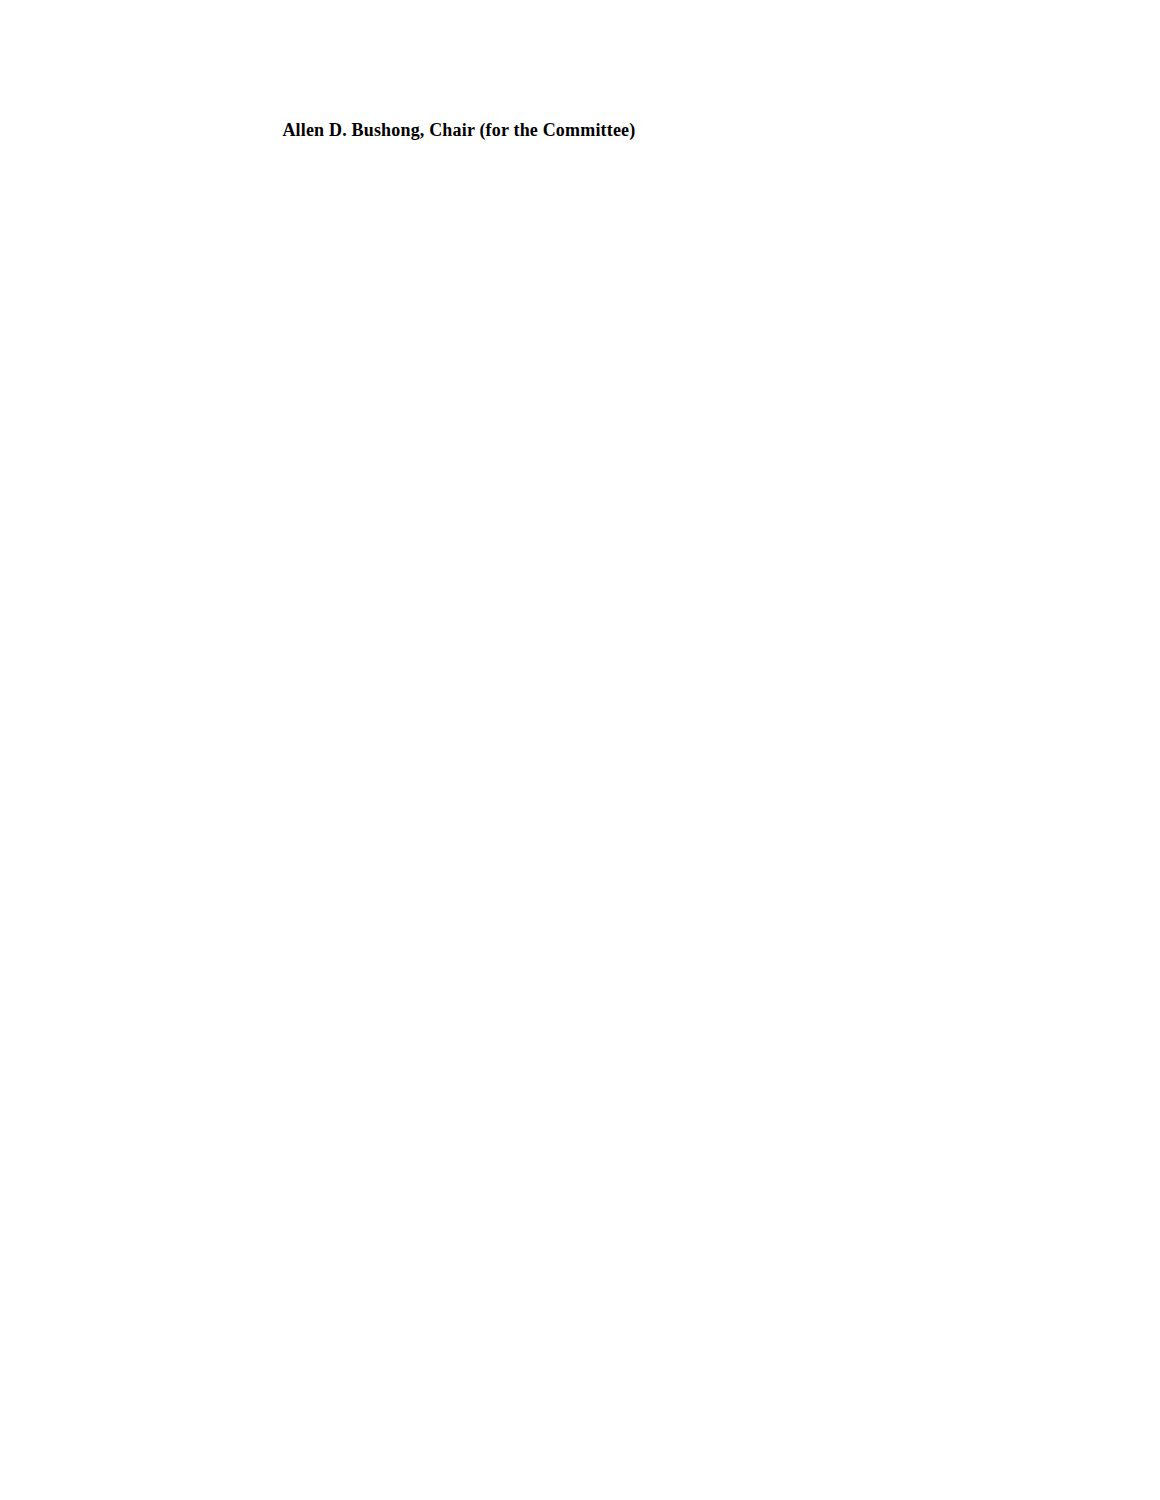Allen D. Bushong, Chair (for the Committee)